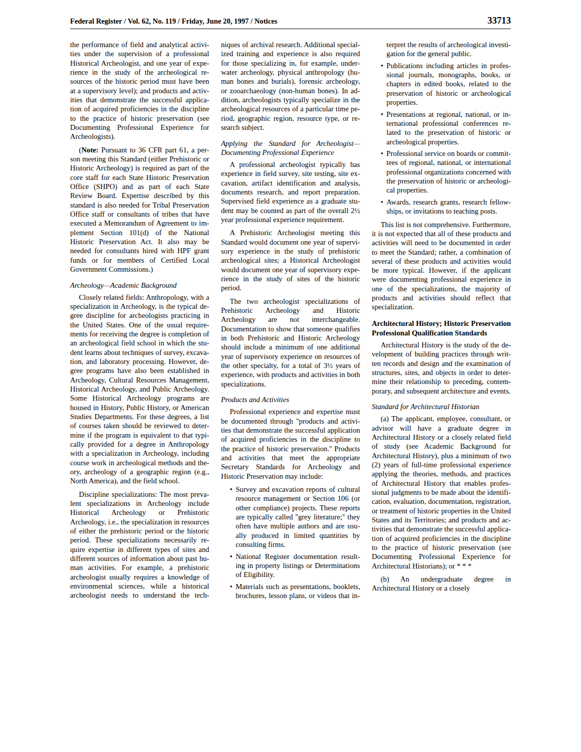Federal Register / Vol. 62, No. 119 / Friday, June 20, 1997 / Notices
33713
the performance of field and analytical activities under the supervision of a professional Historical Archeologist, and one year of experience in the study of the archeological resources of the historic period must have been at a supervisory level); and products and activities that demonstrate the successful application of acquired proficiencies in the discipline to the practice of historic preservation (see Documenting Professional Experience for Archeologists).
(Note: Pursuant to 36 CFR part 61, a person meeting this Standard (either Prehistoric or Historic Archeology) is required as part of the core staff for each State Historic Preservation Office (SHPO) and as part of each State Review Board. Expertise described by this standard is also needed for Tribal Preservation Office staff or consultants of tribes that have executed a Memorandum of Agreement to implement Section 101(d) of the National Historic Preservation Act. It also may be needed for consultants hired with HPF grant funds or for members of Certified Local Government Commissions.)
Archeology—Academic Background
Closely related fields: Anthropology, with a specialization in Archeology, is the typical degree discipline for archeologists practicing in the United States. One of the usual requirements for receiving the degree is completion of an archeological field school in which the student learns about techniques of survey, excavation, and laboratory processing. However, degree programs have also been established in Archeology, Cultural Resources Management, Historical Archeology, and Public Archeology. Some Historical Archeology programs are housed in History, Public History, or American Studies Departments. For these degrees, a list of courses taken should be reviewed to determine if the program is equivalent to that typically provided for a degree in Anthropology with a specialization in Archeology, including course work in archeological methods and theory, archeology of a geographic region (e.g., North America), and the field school.
Discipline specializations: The most prevalent specializations in Archeology include Historical Archeology or Prehistoric Archeology, i.e., the specialization in resources of either the prehistoric period or the historic period. These specializations necessarily require expertise in different types of sites and different sources of information about past human activities. For example, a prehistoric archeologist usually requires a knowledge of environmental sciences, while a historical archeologist needs to understand the techniques of archival research. Additional specialized training and experience is also required for those specializing in, for example, underwater archeology, physical anthropology (human bones and burials), forensic archeology, or zooarchaeology (non-human bones). In addition, archeologists typically specialize in the archeological resources of a particular time period, geographic region, resource type, or research subject.
Applying the Standard for Archeologist—Documenting Professional Experience
A professional archeologist typically has experience in field survey, site testing, site excavation, artifact identification and analysis, documents research, and report preparation. Supervised field experience as a graduate student may be counted as part of the overall 2½ year professional experience requirement.
A Prehistoric Archeologist meeting this Standard would document one year of supervisory experience in the study of prehistoric archeological sites; a Historical Archeologist would document one year of supervisory experience in the study of sites of the historic period.
The two archeologist specializations of Prehistoric Archeology and Historic Archeology are not interchangeable. Documentation to show that someone qualifies in both Prehistoric and Historic Archeology should include a minimum of one additional year of supervisory experience on resources of the other specialty, for a total of 3½ years of experience, with products and activities in both specializations.
Products and Activities
Professional experience and expertise must be documented through ''products and activities that demonstrate the successful application of acquired proficiencies in the discipline to the practice of historic preservation.'' Products and activities that meet the appropriate Secretary Standards for Archeology and Historic Preservation may include:
Survey and excavation reports of cultural resource management or Section 106 (or other compliance) projects. These reports are typically called ''grey literature;'' they often have multiple authors and are usually produced in limited quantities by consulting firms.
National Register documentation resulting in property listings or Determinations of Eligibility.
Materials such as presentations, booklets, brochures, lesson plans, or videos that interpret the results of archeological investigation for the general public.
Publications including articles in professional journals, monographs, books, or chapters in edited books, related to the preservation of historic or archeological properties.
Presentations at regional, national, or international professional conferences related to the preservation of historic or archeological properties.
Professional service on boards or committees of regional, national, or international professional organizations concerned with the preservation of historic or archeological properties.
Awards, research grants, research fellowships, or invitations to teaching posts.
This list is not comprehensive. Furthermore, it is not expected that all of these products and activities will need to be documented in order to meet the Standard; rather, a combination of several of these products and activities would be more typical. However, if the applicant were documenting professional experience in one of the specializations, the majority of products and activities should reflect that specialization.
Architectural History; Historic Preservation Professional Qualification Standards
Architectural History is the study of the development of building practices through written records and design and the examination of structures, sites, and objects in order to determine their relationship to preceding, contemporary, and subsequent architecture and events.
Standard for Architectural Historian
(a) The applicant, employee, consultant, or advisor will have a graduate degree in Architectural History or a closely related field of study (see Academic Background for Architectural History), plus a minimum of two (2) years of full-time professional experience applying the theories, methods, and practices of Architectural History that enables professional judgments to be made about the identification, evaluation, documentation, registration, or treatment of historic properties in the United States and its Territories; and products and activities that demonstrate the successful application of acquired proficiencies in the discipline to the practice of historic preservation (see Documenting Professional Experience for Architectural Historians); or * * *
(b) An undergraduate degree in Architectural History or a closely